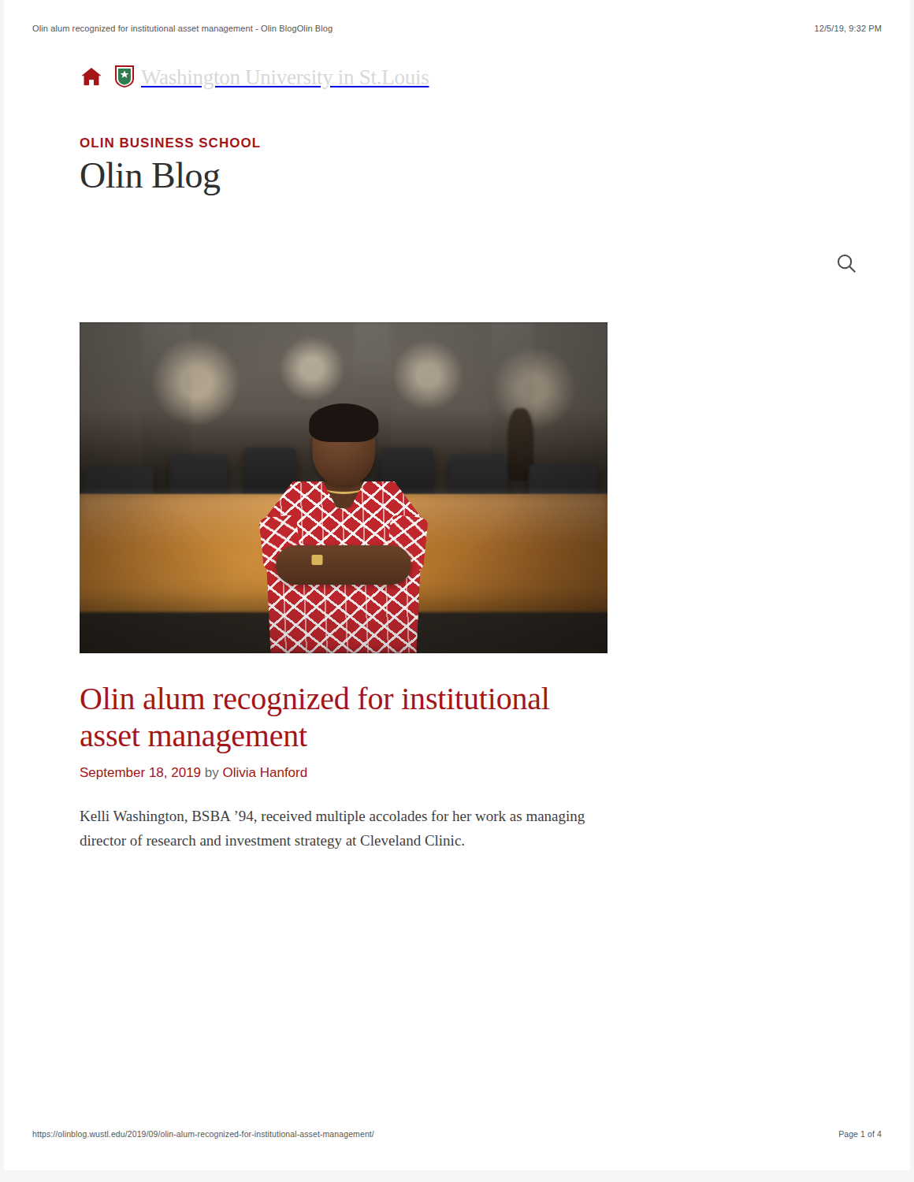Olin alum recognized for institutional asset management - Olin BlogOlin Blog 12/5/19, 9:32 PM
Washington University in St.Louis
Olin Business School
Olin Blog
Olin alum recognized for institutional asset management
September 18, 2019 by Olivia Hanford
Kelli Washington, BSBA ’94, received multiple accolades for her work as managing director of research and investment strategy at Cleveland Clinic.
https://olinblog.wustl.edu/2019/09/olin-alum-recognized-for-institutional-asset-management/ Page 1 of 4